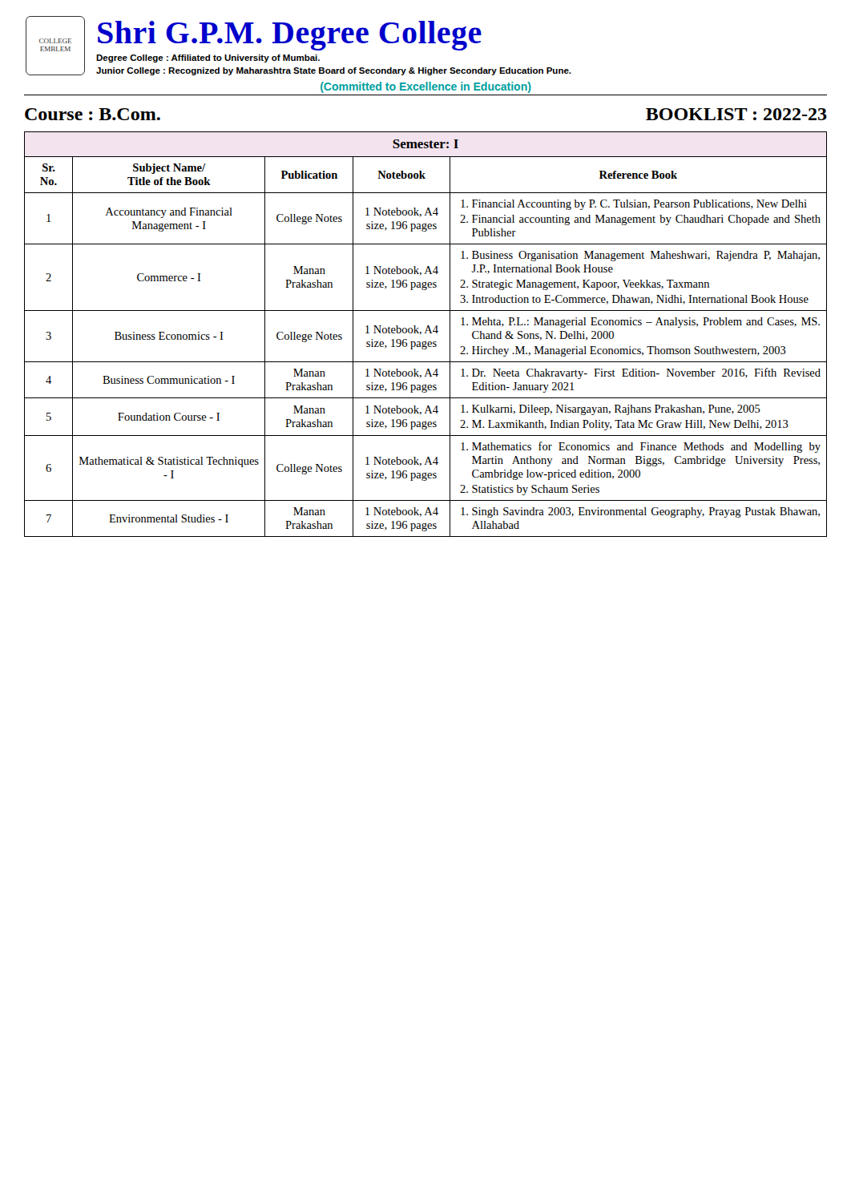COLLEGE
EMBLEM
Shri G.P.M. Degree College
Degree College : Affiliated to University of Mumbai.
Junior College : Recognized by Maharashtra State Board of Secondary & Higher Secondary Education Pune.
(Committed to Excellence in Education)
Course : B.Com. BOOKLIST : 2022-23
Semester: I
| Sr. No. | Subject Name/ Title of the Book | Publication | Notebook | Reference Book |
| --- | --- | --- | --- | --- |
| 1 | Accountancy and Financial Management - I | College Notes | 1 Notebook, A4 size, 196 pages | Financial Accounting by P. C. Tulsian, Pearson Publications, New Delhi Financial accounting and Management by Chaudhari Chopade and Sheth Publisher |
| 2 | Commerce - I | Manan Prakashan | 1 Notebook, A4 size, 196 pages | Business Organisation Management Maheshwari, Rajendra P, Mahajan, J.P., International Book House Strategic Management, Kapoor, Veekkas, Taxmann Introduction to E-Commerce, Dhawan, Nidhi, International Book House |
| 3 | Business Economics - I | College Notes | 1 Notebook, A4 size, 196 pages | Mehta, P.L.: Managerial Economics – Analysis, Problem and Cases, MS. Chand & Sons, N. Delhi, 2000 Hirchey .M., Managerial Economics, Thomson Southwestern, 2003 |
| 4 | Business Communication - I | Manan Prakashan | 1 Notebook, A4 size, 196 pages | Dr. Neeta Chakravarty- First Edition- November 2016, Fifth Revised Edition- January 2021 |
| 5 | Foundation Course - I | Manan Prakashan | 1 Notebook, A4 size, 196 pages | Kulkarni, Dileep, Nisargayan, Rajhans Prakashan, Pune, 2005 M. Laxmikanth, Indian Polity, Tata Mc Graw Hill, New Delhi, 2013 |
| 6 | Mathematical & Statistical Techniques - I | College Notes | 1 Notebook, A4 size, 196 pages | Mathematics for Economics and Finance Methods and Modelling by Martin Anthony and Norman Biggs, Cambridge University Press, Cambridge low-priced edition, 2000 Statistics by Schaum Series |
| 7 | Environmental Studies - I | Manan Prakashan | 1 Notebook, A4 size, 196 pages | Singh Savindra 2003, Environmental Geography, Prayag Pustak Bhawan, Allahabad |